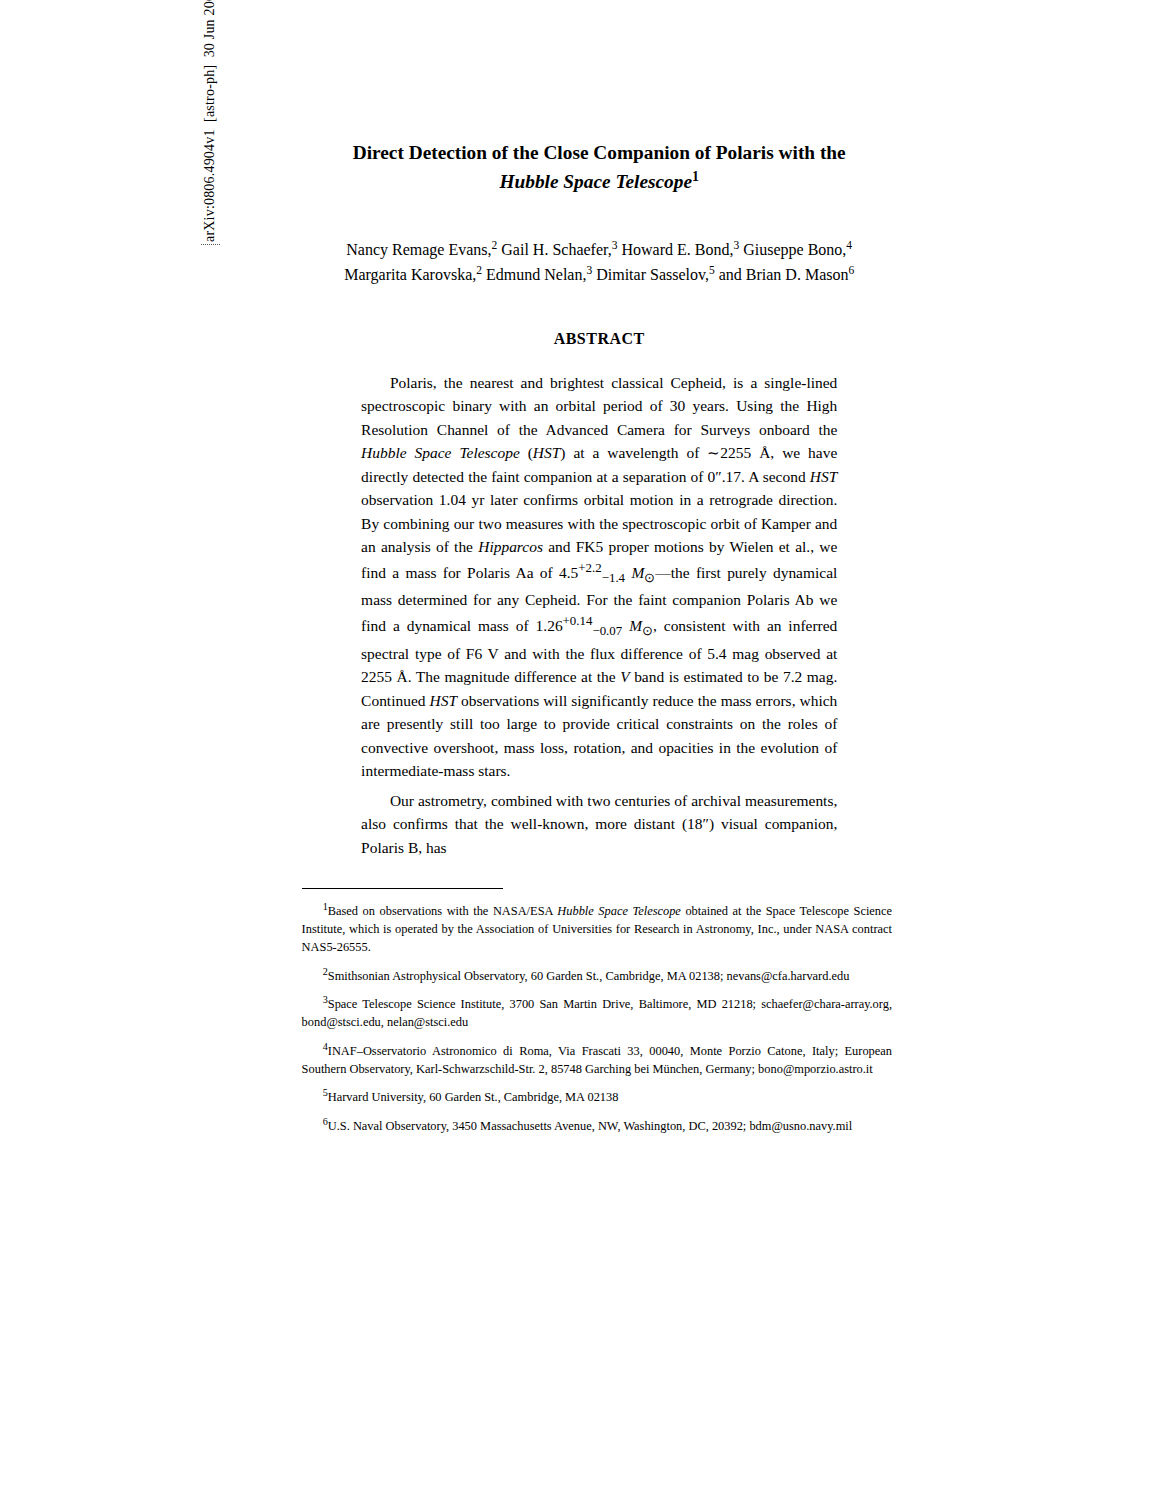arXiv:0806.4904v1 [astro-ph] 30 Jun 2008
Direct Detection of the Close Companion of Polaris with the Hubble Space Telescope1
Nancy Remage Evans,2 Gail H. Schaefer,3 Howard E. Bond,3 Giuseppe Bono,4 Margarita Karovska,2 Edmund Nelan,3 Dimitar Sasselov,5 and Brian D. Mason6
ABSTRACT
Polaris, the nearest and brightest classical Cepheid, is a single-lined spectroscopic binary with an orbital period of 30 years. Using the High Resolution Channel of the Advanced Camera for Surveys onboard the Hubble Space Telescope (HST) at a wavelength of ∼2255 Å, we have directly detected the faint companion at a separation of 0″.17. A second HST observation 1.04 yr later confirms orbital motion in a retrograde direction. By combining our two measures with the spectroscopic orbit of Kamper and an analysis of the Hipparcos and FK5 proper motions by Wielen et al., we find a mass for Polaris Aa of 4.5+2.2−1.4 M⊙—the first purely dynamical mass determined for any Cepheid. For the faint companion Polaris Ab we find a dynamical mass of 1.26+0.14−0.07 M⊙, consistent with an inferred spectral type of F6 V and with the flux difference of 5.4 mag observed at 2255 Å. The magnitude difference at the V band is estimated to be 7.2 mag. Continued HST observations will significantly reduce the mass errors, which are presently still too large to provide critical constraints on the roles of convective overshoot, mass loss, rotation, and opacities in the evolution of intermediate-mass stars.
Our astrometry, combined with two centuries of archival measurements, also confirms that the well-known, more distant (18″) visual companion, Polaris B, has
1Based on observations with the NASA/ESA Hubble Space Telescope obtained at the Space Telescope Science Institute, which is operated by the Association of Universities for Research in Astronomy, Inc., under NASA contract NAS5-26555.
2Smithsonian Astrophysical Observatory, 60 Garden St., Cambridge, MA 02138; nevans@cfa.harvard.edu
3Space Telescope Science Institute, 3700 San Martin Drive, Baltimore, MD 21218; schaefer@chara-array.org, bond@stsci.edu, nelan@stsci.edu
4INAF–Osservatorio Astronomico di Roma, Via Frascati 33, 00040, Monte Porzio Catone, Italy; European Southern Observatory, Karl-Schwarzschild-Str. 2, 85748 Garching bei München, Germany; bono@mporzio.astro.it
5Harvard University, 60 Garden St., Cambridge, MA 02138
6U.S. Naval Observatory, 3450 Massachusetts Avenue, NW, Washington, DC, 20392; bdm@usno.navy.mil